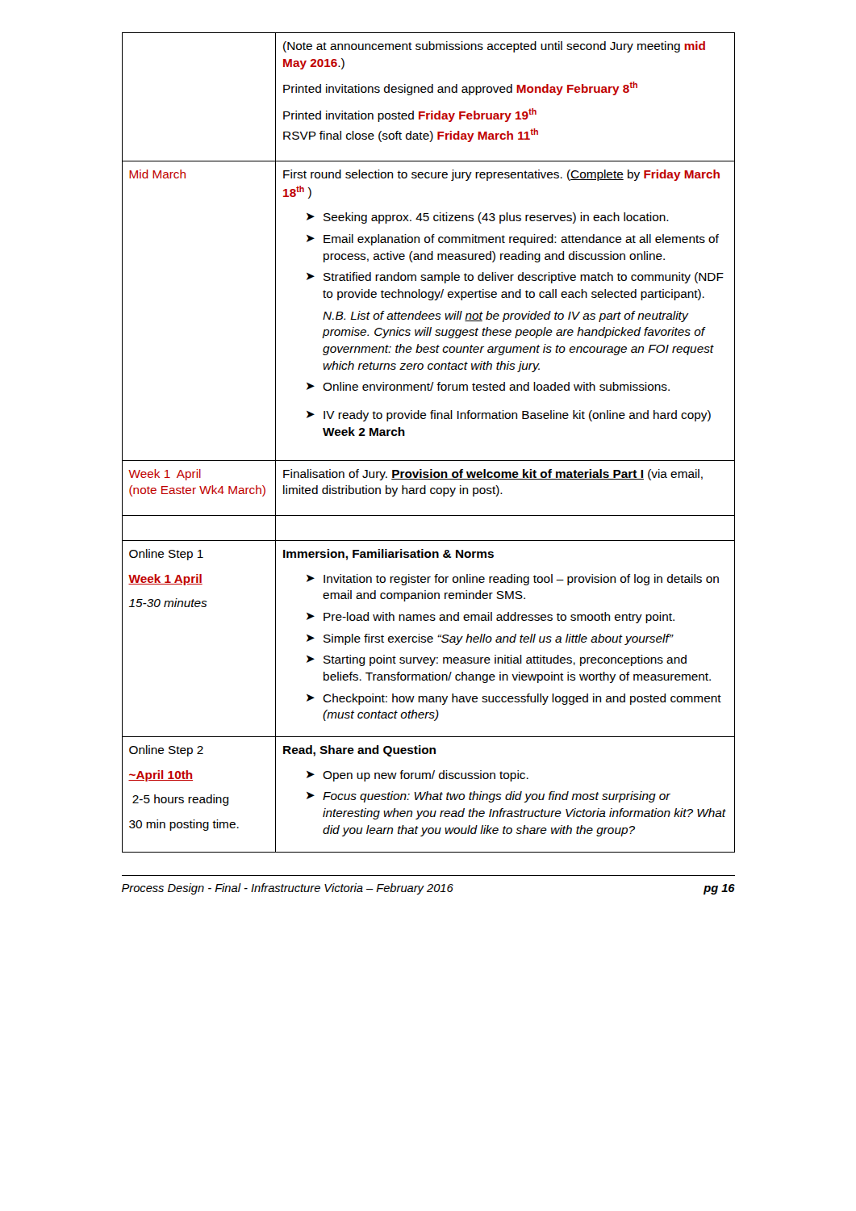| | (Note at announcement submissions accepted until second Jury meeting mid May 2016 .) Printed invitations designed and approved Monday February 8 th Printed invitation posted Friday February 19 th RSVP final close (soft date) Friday March 11 th |
| Mid March | First round selection to secure jury representatives. ( Complete by Friday March 18 th ) Seeking approx. 45 citizens (43 plus reserves) in each location. Email explanation of commitment required: attendance at all elements of process, active (and measured) reading and discussion online. Stratified random sample to deliver descriptive match to community (NDF to provide technology/ expertise and to call each selected participant). N.B. List of attendees will not be provided to IV as part of neutrality promise. Cynics will suggest these people are handpicked favorites of government: the best counter argument is to encourage an FOI request which returns zero contact with this jury. Online environment/ forum tested and loaded with submissions. IV ready to provide final Information Baseline kit (online and hard copy) Week 2 March |
| Week 1 April (note Easter Wk4 March) | Finalisation of Jury. Provision of welcome kit of materials Part I (via email, limited distribution by hard copy in post). |
| Online Step 1 Week 1 April 15-30 minutes | Immersion, Familiarisation & Norms Invitation to register for online reading tool – provision of log in details on email and companion reminder SMS. Pre-load with names and email addresses to smooth entry point. Simple first exercise “Say hello and tell us a little about yourself” Starting point survey: measure initial attitudes, preconceptions and beliefs. Transformation/ change in viewpoint is worthy of measurement. Checkpoint: how many have successfully logged in and posted comment (must contact others) |
| Online Step 2 ~April 10th 2-5 hours reading 30 min posting time. | Read, Share and Question Open up new forum/ discussion topic. Focus question: What two things did you find most surprising or interesting when you read the Infrastructure Victoria information kit? What did you learn that you would like to share with the group? |
Process Design - Final - Infrastructure Victoria – February 2016 pg 16